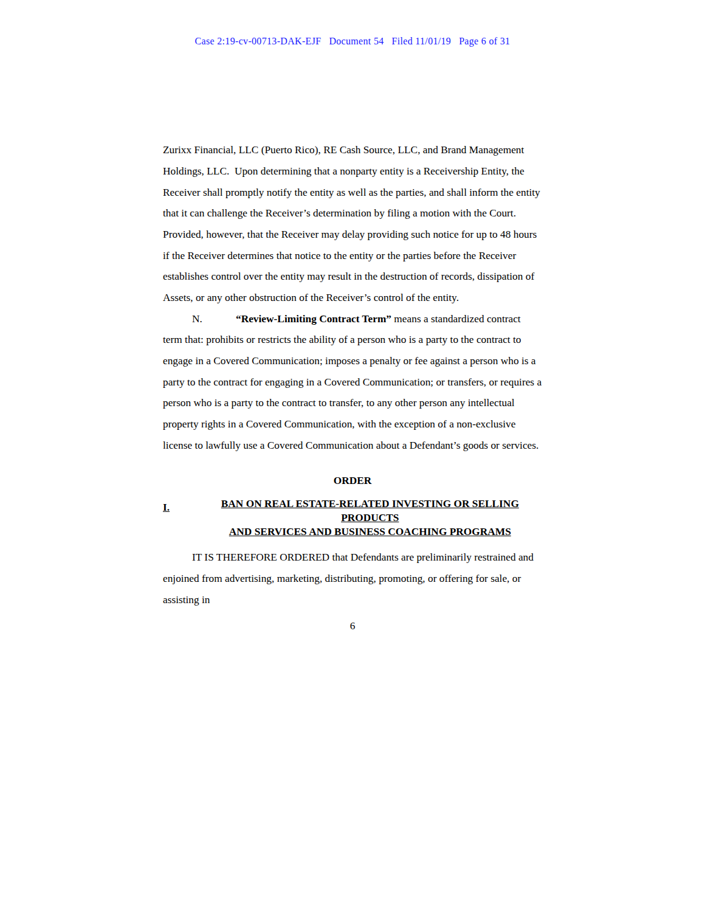Case 2:19-cv-00713-DAK-EJF Document 54 Filed 11/01/19 Page 6 of 31
Zurixx Financial, LLC (Puerto Rico), RE Cash Source, LLC, and Brand Management Holdings, LLC. Upon determining that a nonparty entity is a Receivership Entity, the Receiver shall promptly notify the entity as well as the parties, and shall inform the entity that it can challenge the Receiver’s determination by filing a motion with the Court. Provided, however, that the Receiver may delay providing such notice for up to 48 hours if the Receiver determines that notice to the entity or the parties before the Receiver establishes control over the entity may result in the destruction of records, dissipation of Assets, or any other obstruction of the Receiver’s control of the entity.
N.“Review-Limiting Contract Term” means a standardized contract term that: prohibits or restricts the ability of a person who is a party to the contract to engage in a Covered Communication; imposes a penalty or fee against a person who is a party to the contract for engaging in a Covered Communication; or transfers, or requires a person who is a party to the contract to transfer, to any other person any intellectual property rights in a Covered Communication, with the exception of a non-exclusive license to lawfully use a Covered Communication about a Defendant’s goods or services.
ORDER
I.
BAN ON REAL ESTATE-RELATED INVESTING OR SELLING PRODUCTS
AND SERVICES AND BUSINESS COACHING PROGRAMS
IT IS THEREFORE ORDERED that Defendants are preliminarily restrained and enjoined from advertising, marketing, distributing, promoting, or offering for sale, or assisting in
6